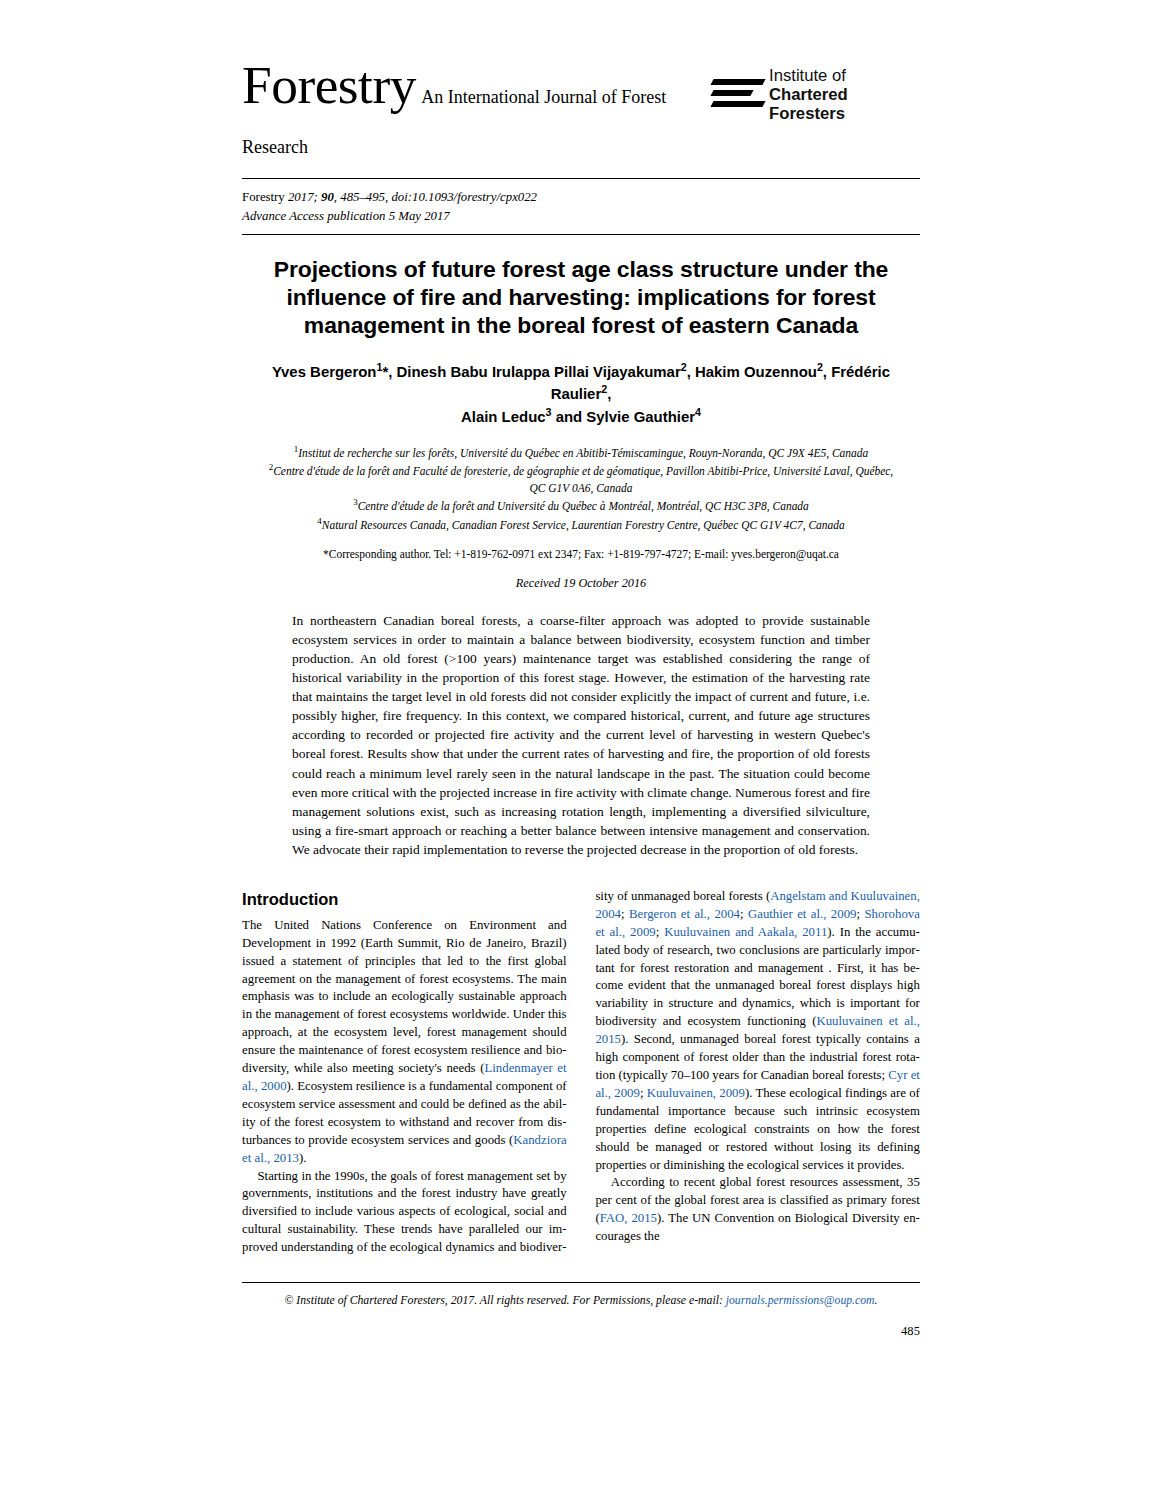Forestry An International Journal of Forest Research
Institute of
Chartered Foresters
Forestry 2017; 90, 485–495, doi:10.1093/forestry/cpx022
Advance Access publication 5 May 2017
Projections of future forest age class structure under the influence of fire and harvesting: implications for forest management in the boreal forest of eastern Canada
Yves Bergeron1*, Dinesh Babu Irulappa Pillai Vijayakumar2, Hakim Ouzennou2, Frédéric Raulier2,
Alain Leduc3 and Sylvie Gauthier4
1Institut de recherche sur les forêts, Université du Québec en Abitibi-Témiscamingue, Rouyn-Noranda, QC J9X 4E5, Canada
2Centre d'étude de la forêt and Faculté de foresterie, de géographie et de géomatique, Pavillon Abitibi-Price, Université Laval, Québec,
QC G1V 0A6, Canada
3Centre d'étude de la forêt and Université du Québec à Montréal, Montréal, QC H3C 3P8, Canada
4Natural Resources Canada, Canadian Forest Service, Laurentian Forestry Centre, Québec QC G1V 4C7, Canada
*Corresponding author. Tel: +1-819-762-0971 ext 2347; Fax: +1-819-797-4727; E-mail: yves.bergeron@uqat.ca
Received 19 October 2016
In northeastern Canadian boreal forests, a coarse-filter approach was adopted to provide sustainable ecosystem services in order to maintain a balance between biodiversity, ecosystem function and timber production. An old forest (>100 years) maintenance target was established considering the range of historical variability in the proportion of this forest stage. However, the estimation of the harvesting rate that maintains the target level in old forests did not consider explicitly the impact of current and future, i.e. possibly higher, fire frequency. In this context, we compared historical, current, and future age structures according to recorded or projected fire activity and the current level of harvesting in western Quebec's boreal forest. Results show that under the current rates of harvesting and fire, the proportion of old forests could reach a minimum level rarely seen in the natural landscape in the past. The situation could become even more critical with the projected increase in fire activity with climate change. Numerous forest and fire management solutions exist, such as increasing rotation length, implementing a diversified silviculture, using a fire-smart approach or reaching a better balance between intensive management and conservation. We advocate their rapid implementation to reverse the projected decrease in the proportion of old forests.
Introduction
The United Nations Conference on Environment and Development in 1992 (Earth Summit, Rio de Janeiro, Brazil) issued a statement of principles that led to the first global agreement on the management of forest ecosystems. The main emphasis was to include an ecologically sustainable approach in the management of forest ecosystems worldwide. Under this approach, at the ecosystem level, forest management should ensure the maintenance of forest ecosystem resilience and biodiversity, while also meeting society's needs (Lindenmayer et al., 2000). Ecosystem resilience is a fundamental component of ecosystem service assessment and could be defined as the ability of the forest ecosystem to withstand and recover from disturbances to provide ecosystem services and goods (Kandziora et al., 2013).
Starting in the 1990s, the goals of forest management set by governments, institutions and the forest industry have greatly diversified to include various aspects of ecological, social and cultural sustainability. These trends have paralleled our improved understanding of the ecological dynamics and biodiversity of unmanaged boreal forests (Angelstam and Kuuluvainen, 2004; Bergeron et al., 2004; Gauthier et al., 2009; Shorohova et al., 2009; Kuuluvainen and Aakala, 2011). In the accumulated body of research, two conclusions are particularly important for forest restoration and management . First, it has become evident that the unmanaged boreal forest displays high variability in structure and dynamics, which is important for biodiversity and ecosystem functioning (Kuuluvainen et al., 2015). Second, unmanaged boreal forest typically contains a high component of forest older than the industrial forest rotation (typically 70–100 years for Canadian boreal forests; Cyr et al., 2009; Kuuluvainen, 2009). These ecological findings are of fundamental importance because such intrinsic ecosystem properties define ecological constraints on how the forest should be managed or restored without losing its defining properties or diminishing the ecological services it provides.
According to recent global forest resources assessment, 35 per cent of the global forest area is classified as primary forest (FAO, 2015). The UN Convention on Biological Diversity encourages the
© Institute of Chartered Foresters, 2017. All rights reserved. For Permissions, please e-mail: journals.permissions@oup.com.
485